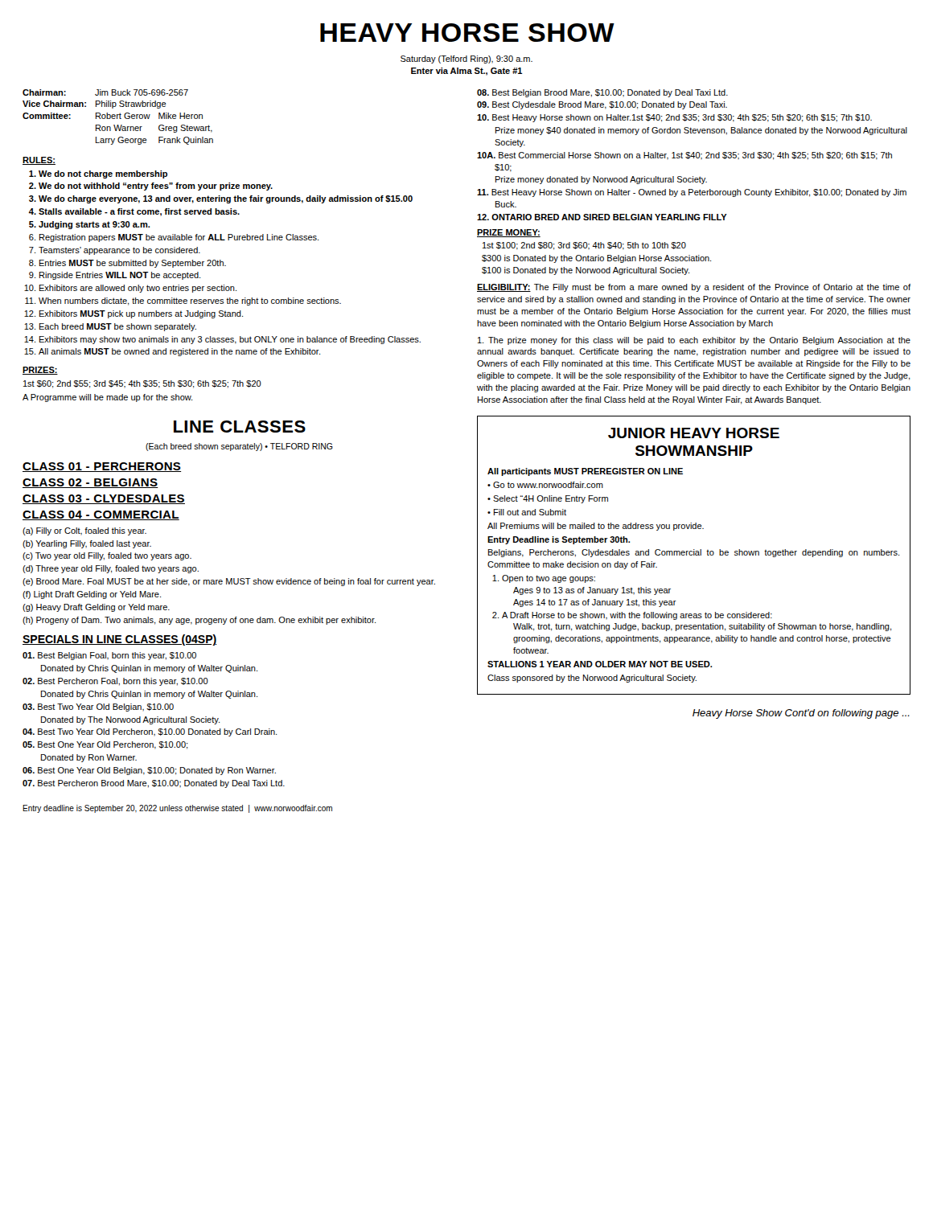HEAVY HORSE SHOW
Saturday (Telford Ring), 9:30 a.m.
Enter via Alma St., Gate #1
| Chairman: | Jim Buck 705-696-2567 |
| Vice Chairman: | Philip Strawbridge |
| Committee: | Robert Gerow | Mike Heron |
| | Ron Warner | Greg Stewart, |
| | Larry George | Frank Quinlan |
RULES:
We do not charge membership
We do not withhold “entry fees” from your prize money.
We do charge everyone, 13 and over, entering the fair grounds, daily admission of $15.00
Stalls available - a first come, first served basis.
Judging starts at 9:30 a.m.
Registration papers MUST be available for ALL Purebred Line Classes.
Teamsters’ appearance to be considered.
Entries MUST be submitted by September 20th.
Ringside Entries WILL NOT be accepted.
Exhibitors are allowed only two entries per section.
When numbers dictate, the committee reserves the right to combine sections.
Exhibitors MUST pick up numbers at Judging Stand.
Each breed MUST be shown separately.
Exhibitors may show two animals in any 3 classes, but ONLY one in balance of Breeding Classes.
All animals MUST be owned and registered in the name of the Exhibitor.
PRIZES:
1st $60; 2nd $55; 3rd $45; 4th $35; 5th $30; 6th $25; 7th $20
A Programme will be made up for the show.
LINE CLASSES
(Each breed shown separately) • TELFORD RING
CLASS 01 - PERCHERONS
CLASS 02 - BELGIANS
CLASS 03 - CLYDESDALES
CLASS 04 - COMMERCIAL
(a) Filly or Colt, foaled this year.
(b) Yearling Filly, foaled last year.
(c) Two year old Filly, foaled two years ago.
(d) Three year old Filly, foaled two years ago.
(e) Brood Mare. Foal MUST be at her side, or mare MUST show evidence of being in foal for current year.
(f) Light Draft Gelding or Yeld Mare.
(g) Heavy Draft Gelding or Yeld mare.
(h) Progeny of Dam. Two animals, any age, progeny of one dam. One exhibit per exhibitor.
SPECIALS IN LINE CLASSES (04SP)
01. Best Belgian Foal, born this year, $10.00
Donated by Chris Quinlan in memory of Walter Quinlan.
02. Best Percheron Foal, born this year, $10.00
Donated by Chris Quinlan in memory of Walter Quinlan.
03. Best Two Year Old Belgian, $10.00
Donated by The Norwood Agricultural Society.
04. Best Two Year Old Percheron, $10.00 Donated by Carl Drain.
05. Best One Year Old Percheron, $10.00;
Donated by Ron Warner.
06. Best One Year Old Belgian, $10.00; Donated by Ron Warner.
07. Best Percheron Brood Mare, $10.00; Donated by Deal Taxi Ltd.
08. Best Belgian Brood Mare, $10.00; Donated by Deal Taxi Ltd.
09. Best Clydesdale Brood Mare, $10.00; Donated by Deal Taxi.
10. Best Heavy Horse shown on Halter.1st $40; 2nd $35; 3rd $30; 4th $25; 5th $20; 6th $15; 7th $10.
Prize money $40 donated in memory of Gordon Stevenson, Balance donated by the Norwood Agricultural Society.
10A. Best Commercial Horse Shown on a Halter, 1st $40; 2nd $35; 3rd $30; 4th $25; 5th $20; 6th $15; 7th $10;
Prize money donated by Norwood Agricultural Society.
11. Best Heavy Horse Shown on Halter - Owned by a Peterborough County Exhibitor, $10.00; Donated by Jim Buck.
12. ONTARIO BRED AND SIRED BELGIAN YEARLING FILLY
PRIZE MONEY:
1st $100; 2nd $80; 3rd $60; 4th $40; 5th to 10th $20
$300 is Donated by the Ontario Belgian Horse Association.
$100 is Donated by the Norwood Agricultural Society.
ELIGIBILITY: The Filly must be from a mare owned by a resident of the Province of Ontario at the time of service and sired by a stallion owned and standing in the Province of Ontario at the time of service. The owner must be a member of the Ontario Belgium Horse Association for the current year. For 2020, the fillies must have been nominated with the Ontario Belgium Horse Association by March
1. The prize money for this class will be paid to each exhibitor by the Ontario Belgium Association at the annual awards banquet. Certificate bearing the name, registration number and pedigree will be issued to Owners of each Filly nominated at this time. This Certificate MUST be available at Ringside for the Filly to be eligible to compete. It will be the sole responsibility of the Exhibitor to have the Certificate signed by the Judge, with the placing awarded at the Fair. Prize Money will be paid directly to each Exhibitor by the Ontario Belgian Horse Association after the final Class held at the Royal Winter Fair, at Awards Banquet.
JUNIOR HEAVY HORSE
SHOWMANSHIP
All participants MUST PREREGISTER ON LINE
• Go to www.norwoodfair.com
• Select “4H Online Entry Form
• Fill out and Submit
All Premiums will be mailed to the address you provide.
Entry Deadline is September 30th.
Belgians, Percherons, Clydesdales and Commercial to be shown together depending on numbers. Committee to make decision on day of Fair.
Open to two age goups:
Ages 9 to 13 as of January 1st, this year
Ages 14 to 17 as of January 1st, this year
A Draft Horse to be shown, with the following areas to be considered:
Walk, trot, turn, watching Judge, backup, presentation, suitability of Showman to horse, handling, grooming, decorations, appointments, appearance, ability to handle and control horse, protective footwear.
STALLIONS 1 YEAR AND OLDER MAY NOT BE USED.
Class sponsored by the Norwood Agricultural Society.
Heavy Horse Show Cont'd on following page ...
Entry deadline is September 20, 2022 unless otherwise stated | www.norwoodfair.com